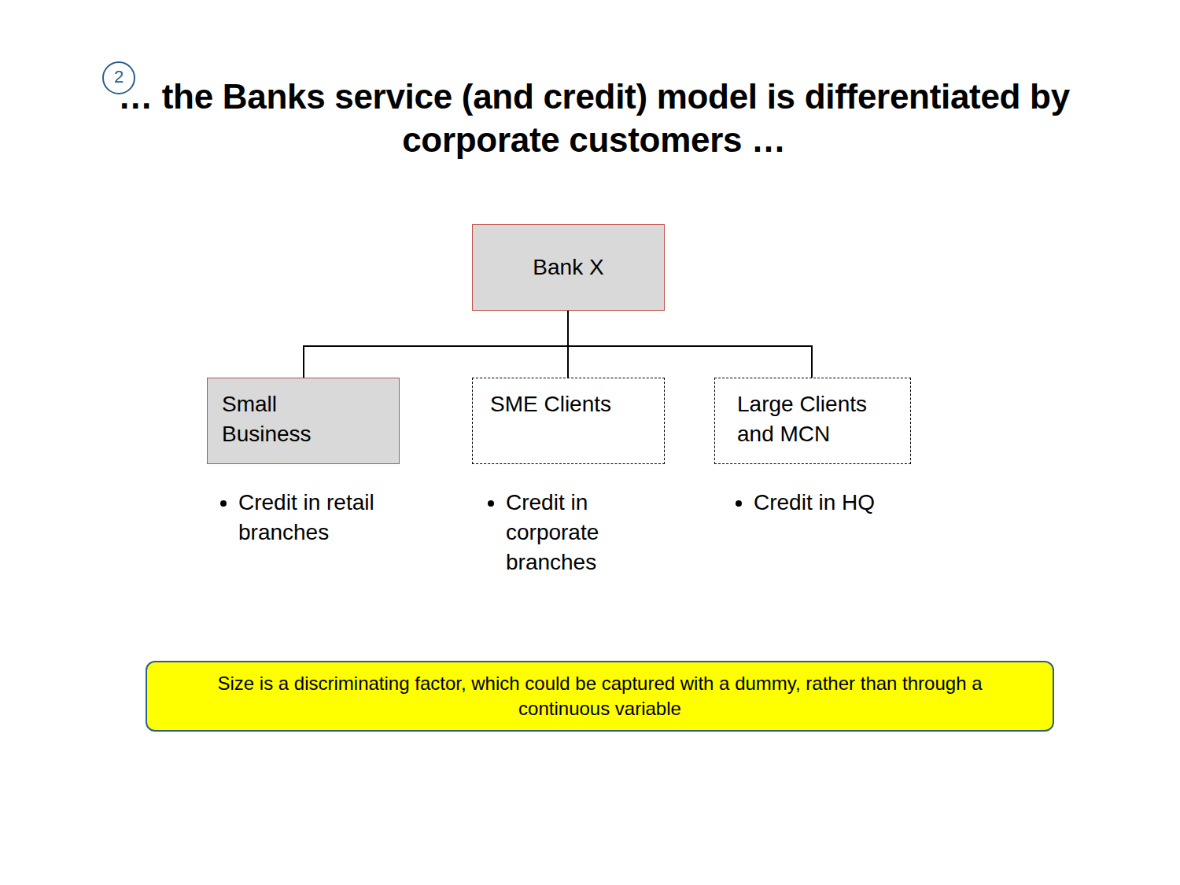2
… the Banks service (and credit) model is differentiated by corporate customers …
Bank X
Small
Business
SME Clients
Large Clients
and MCN
Credit in retail branches
Credit in corporate branches
Credit in HQ
Size is a discriminating factor, which could be captured with a dummy, rather than through a continuous variable